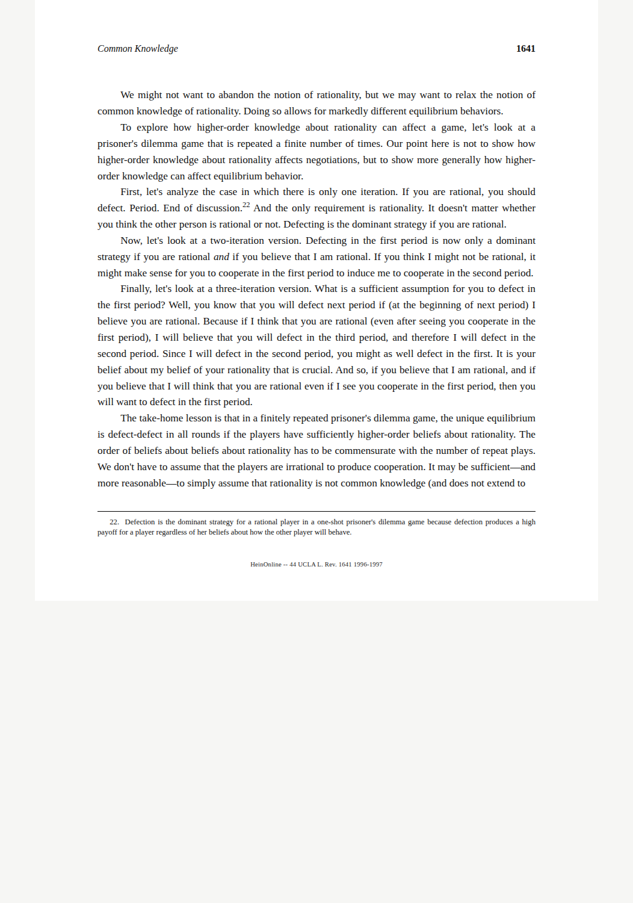Common Knowledge 1641
We might not want to abandon the notion of rationality, but we may want to relax the notion of common knowledge of rationality. Doing so allows for markedly different equilibrium behaviors.
To explore how higher-order knowledge about rationality can affect a game, let's look at a prisoner's dilemma game that is repeated a finite number of times. Our point here is not to show how higher-order knowledge about rationality affects negotiations, but to show more generally how higher-order knowledge can affect equilibrium behavior.
First, let's analyze the case in which there is only one iteration. If you are rational, you should defect. Period. End of discussion.22 And the only requirement is rationality. It doesn't matter whether you think the other person is rational or not. Defecting is the dominant strategy if you are rational.
Now, let's look at a two-iteration version. Defecting in the first period is now only a dominant strategy if you are rational and if you believe that I am rational. If you think I might not be rational, it might make sense for you to cooperate in the first period to induce me to cooperate in the second period.
Finally, let's look at a three-iteration version. What is a sufficient assumption for you to defect in the first period? Well, you know that you will defect next period if (at the beginning of next period) I believe you are rational. Because if I think that you are rational (even after seeing you cooperate in the first period), I will believe that you will defect in the third period, and therefore I will defect in the second period. Since I will defect in the second period, you might as well defect in the first. It is your belief about my belief of your rationality that is crucial. And so, if you believe that I am rational, and if you believe that I will think that you are rational even if I see you cooperate in the first period, then you will want to defect in the first period.
The take-home lesson is that in a finitely repeated prisoner's dilemma game, the unique equilibrium is defect-defect in all rounds if the players have sufficiently higher-order beliefs about rationality. The order of beliefs about beliefs about rationality has to be commensurate with the number of repeat plays. We don't have to assume that the players are irrational to produce cooperation. It may be sufficient—and more reasonable—to simply assume that rationality is not common knowledge (and does not extend to
22. Defection is the dominant strategy for a rational player in a one-shot prisoner's dilemma game because defection produces a high payoff for a player regardless of her beliefs about how the other player will behave.
HeinOnline -- 44 UCLA L. Rev. 1641 1996-1997